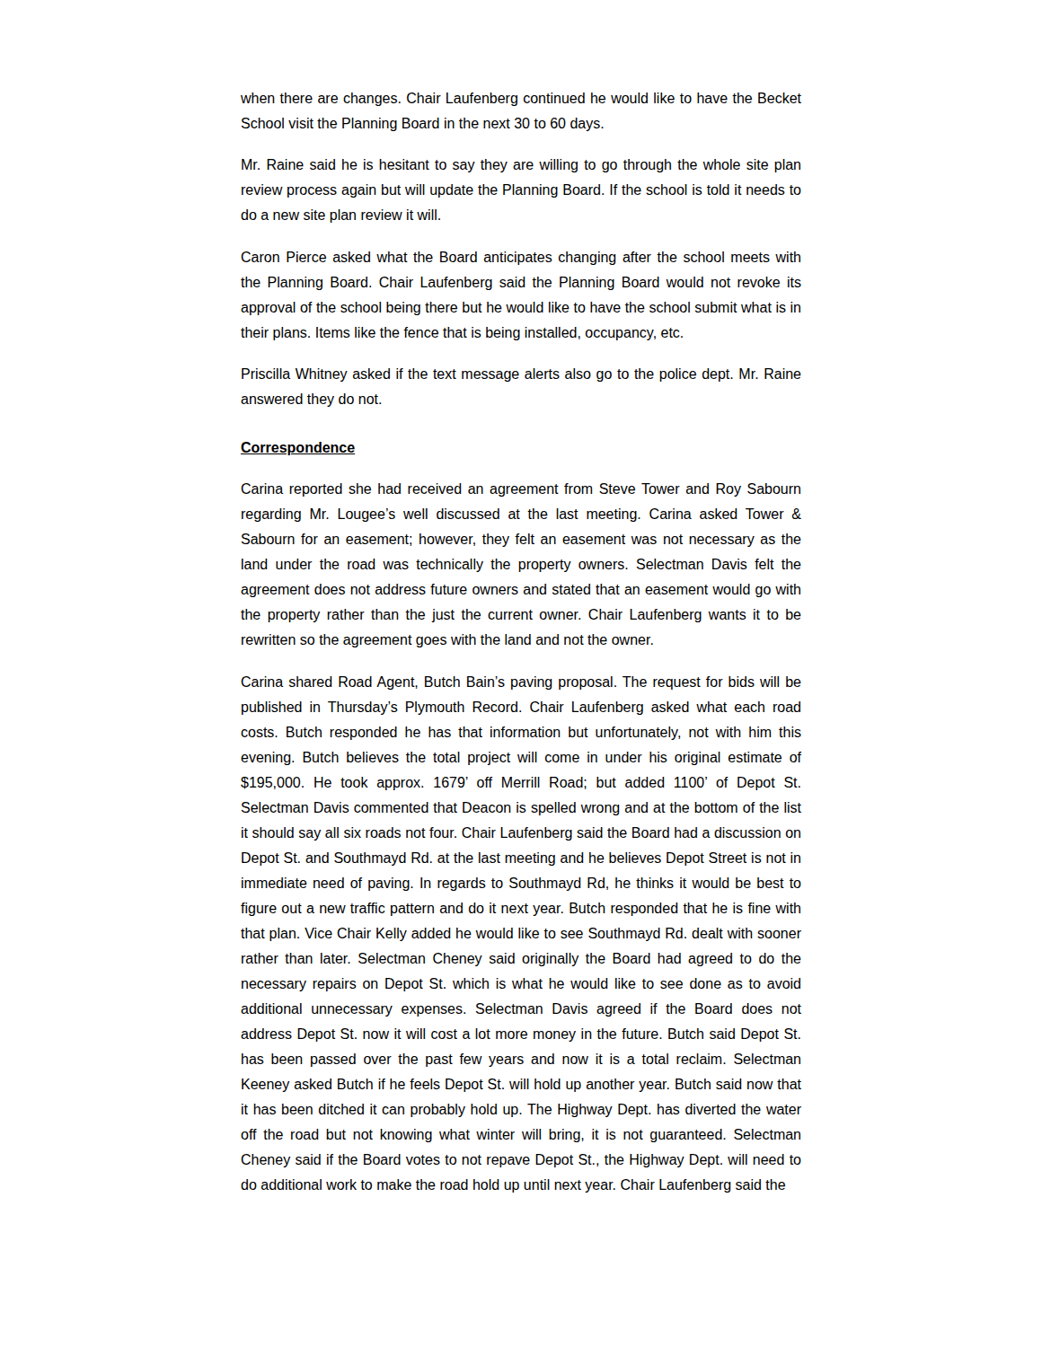when there are changes. Chair Laufenberg continued he would like to have the Becket School visit the Planning Board in the next 30 to 60 days.
Mr. Raine said he is hesitant to say they are willing to go through the whole site plan review process again but will update the Planning Board. If the school is told it needs to do a new site plan review it will.
Caron Pierce asked what the Board anticipates changing after the school meets with the Planning Board. Chair Laufenberg said the Planning Board would not revoke its approval of the school being there but he would like to have the school submit what is in their plans. Items like the fence that is being installed, occupancy, etc.
Priscilla Whitney asked if the text message alerts also go to the police dept. Mr. Raine answered they do not.
Correspondence
Carina reported she had received an agreement from Steve Tower and Roy Sabourn regarding Mr. Lougee’s well discussed at the last meeting. Carina asked Tower & Sabourn for an easement; however, they felt an easement was not necessary as the land under the road was technically the property owners. Selectman Davis felt the agreement does not address future owners and stated that an easement would go with the property rather than the just the current owner. Chair Laufenberg wants it to be rewritten so the agreement goes with the land and not the owner.
Carina shared Road Agent, Butch Bain’s paving proposal. The request for bids will be published in Thursday’s Plymouth Record. Chair Laufenberg asked what each road costs. Butch responded he has that information but unfortunately, not with him this evening. Butch believes the total project will come in under his original estimate of $195,000. He took approx. 1679’ off Merrill Road; but added 1100’ of Depot St. Selectman Davis commented that Deacon is spelled wrong and at the bottom of the list it should say all six roads not four. Chair Laufenberg said the Board had a discussion on Depot St. and Southmayd Rd. at the last meeting and he believes Depot Street is not in immediate need of paving. In regards to Southmayd Rd, he thinks it would be best to figure out a new traffic pattern and do it next year. Butch responded that he is fine with that plan. Vice Chair Kelly added he would like to see Southmayd Rd. dealt with sooner rather than later. Selectman Cheney said originally the Board had agreed to do the necessary repairs on Depot St. which is what he would like to see done as to avoid additional unnecessary expenses. Selectman Davis agreed if the Board does not address Depot St. now it will cost a lot more money in the future. Butch said Depot St. has been passed over the past few years and now it is a total reclaim. Selectman Keeney asked Butch if he feels Depot St. will hold up another year. Butch said now that it has been ditched it can probably hold up. The Highway Dept. has diverted the water off the road but not knowing what winter will bring, it is not guaranteed. Selectman Cheney said if the Board votes to not repave Depot St., the Highway Dept. will need to do additional work to make the road hold up until next year. Chair Laufenberg said the